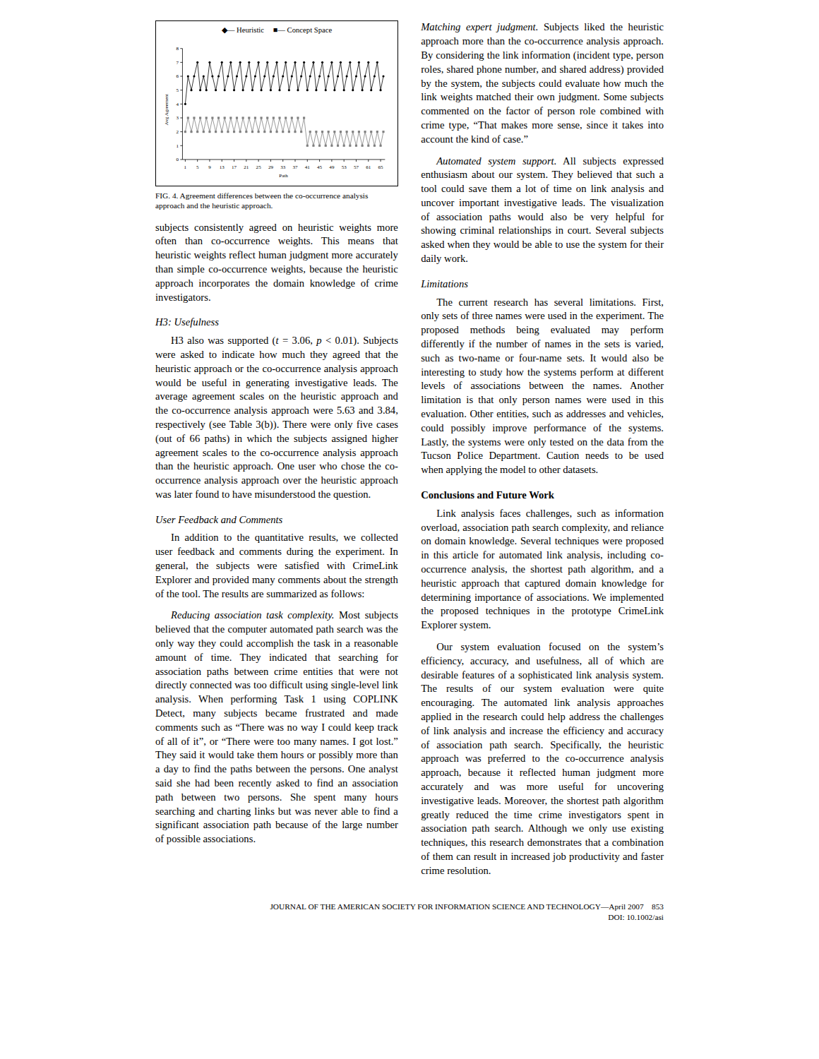◆— Heuristic■— Concept Space
0 1 2 3 4 5 6 7 8 Avg Agreement 1 5 9 13 17 21 25 29 33 37 41 45 49 53 57 61 65 Path
FIG. 4. Agreement differences between the co-occurrence analysis approach and the heuristic approach.
subjects consistently agreed on heuristic weights more often than co-occurrence weights. This means that heuristic weights reflect human judgment more accurately than simple co-occurrence weights, because the heuristic approach incorporates the domain knowledge of crime investigators.
H3: Usefulness
H3 also was supported (t = 3.06, p < 0.01). Subjects were asked to indicate how much they agreed that the heuristic approach or the co-occurrence analysis approach would be useful in generating investigative leads. The average agreement scales on the heuristic approach and the co-occurrence analysis approach were 5.63 and 3.84, respectively (see Table 3(b)). There were only five cases (out of 66 paths) in which the subjects assigned higher agreement scales to the co-occurrence analysis approach than the heuristic approach. One user who chose the co-occurrence analysis approach over the heuristic approach was later found to have misunderstood the question.
User Feedback and Comments
In addition to the quantitative results, we collected user feedback and comments during the experiment. In general, the subjects were satisfied with CrimeLink Explorer and provided many comments about the strength of the tool. The results are summarized as follows:
Reducing association task complexity. Most subjects believed that the computer automated path search was the only way they could accomplish the task in a reasonable amount of time. They indicated that searching for association paths between crime entities that were not directly connected was too difficult using single-level link analysis. When performing Task 1 using COPLINK Detect, many subjects became frustrated and made comments such as “There was no way I could keep track of all of it”, or “There were too many names. I got lost.” They said it would take them hours or possibly more than a day to find the paths between the persons. One analyst said she had been recently asked to find an association path between two persons. She spent many hours searching and charting links but was never able to find a significant association path because of the large number of possible associations.
Matching expert judgment. Subjects liked the heuristic approach more than the co-occurrence analysis approach. By considering the link information (incident type, person roles, shared phone number, and shared address) provided by the system, the subjects could evaluate how much the link weights matched their own judgment. Some subjects commented on the factor of person role combined with crime type, “That makes more sense, since it takes into account the kind of case.”
Automated system support. All subjects expressed enthusiasm about our system. They believed that such a tool could save them a lot of time on link analysis and uncover important investigative leads. The visualization of association paths would also be very helpful for showing criminal relationships in court. Several subjects asked when they would be able to use the system for their daily work.
Limitations
The current research has several limitations. First, only sets of three names were used in the experiment. The proposed methods being evaluated may perform differently if the number of names in the sets is varied, such as two-name or four-name sets. It would also be interesting to study how the systems perform at different levels of associations between the names. Another limitation is that only person names were used in this evaluation. Other entities, such as addresses and vehicles, could possibly improve performance of the systems. Lastly, the systems were only tested on the data from the Tucson Police Department. Caution needs to be used when applying the model to other datasets.
Conclusions and Future Work
Link analysis faces challenges, such as information overload, association path search complexity, and reliance on domain knowledge. Several techniques were proposed in this article for automated link analysis, including co-occurrence analysis, the shortest path algorithm, and a heuristic approach that captured domain knowledge for determining importance of associations. We implemented the proposed techniques in the prototype CrimeLink Explorer system.
Our system evaluation focused on the system’s efficiency, accuracy, and usefulness, all of which are desirable features of a sophisticated link analysis system. The results of our system evaluation were quite encouraging. The automated link analysis approaches applied in the research could help address the challenges of link analysis and increase the efficiency and accuracy of association path search. Specifically, the heuristic approach was preferred to the co-occurrence analysis approach, because it reflected human judgment more accurately and was more useful for uncovering investigative leads. Moreover, the shortest path algorithm greatly reduced the time crime investigators spent in association path search. Although we only use existing techniques, this research demonstrates that a combination of them can result in increased job productivity and faster crime resolution.
JOURNAL OF THE AMERICAN SOCIETY FOR INFORMATION SCIENCE AND TECHNOLOGY—April 2007 853
DOI: 10.1002/asi